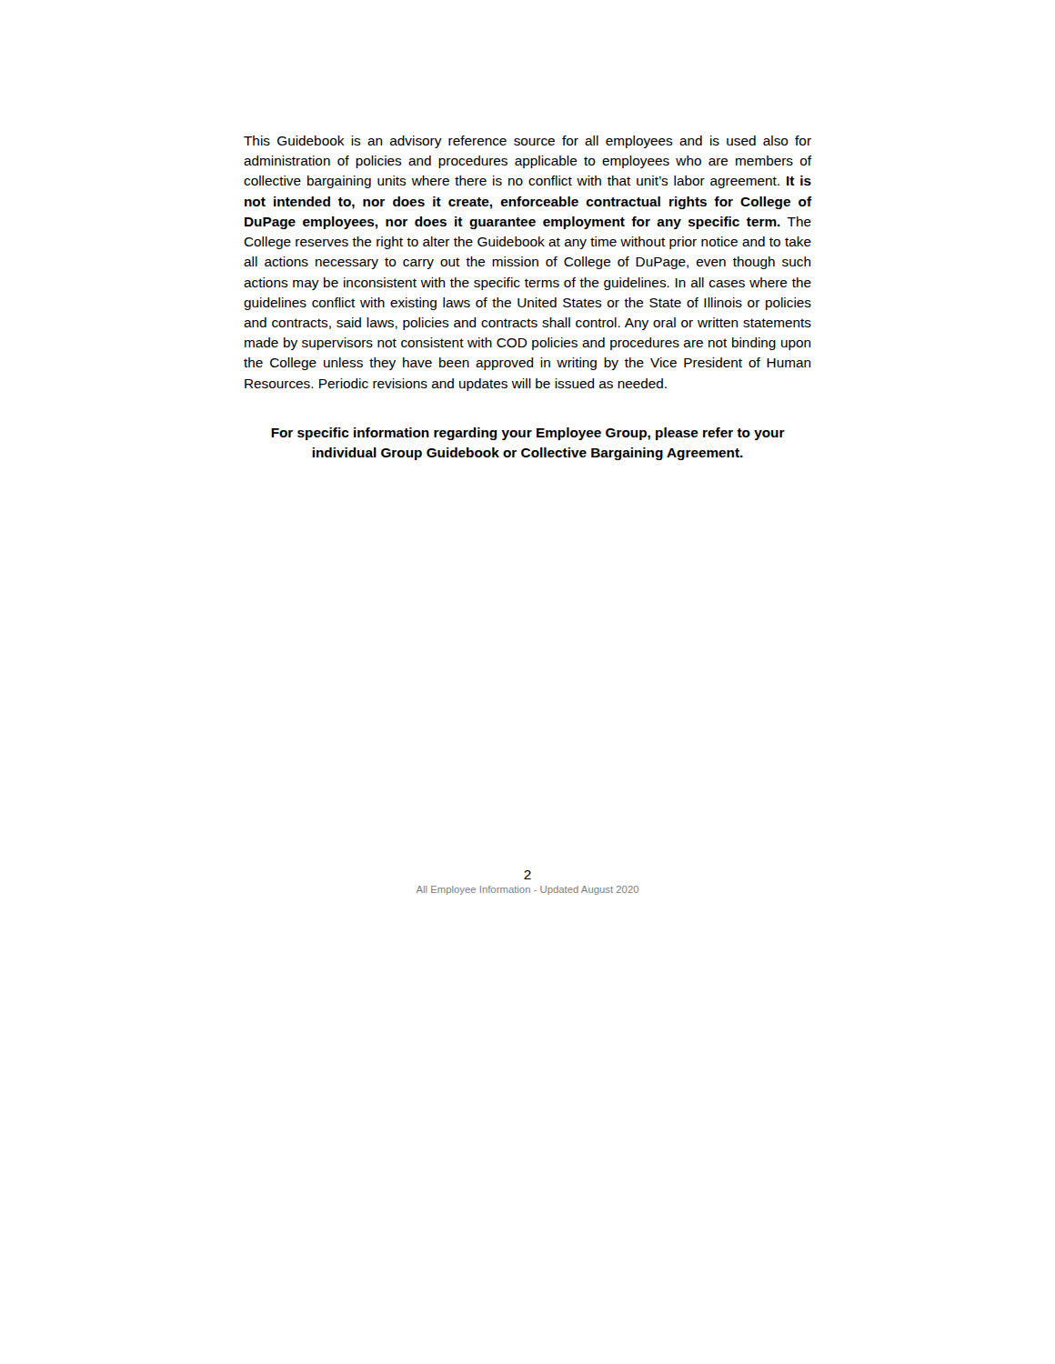This Guidebook is an advisory reference source for all employees and is used also for administration of policies and procedures applicable to employees who are members of collective bargaining units where there is no conflict with that unit’s labor agreement. It is not intended to, nor does it create, enforceable contractual rights for College of DuPage employees, nor does it guarantee employment for any specific term. The College reserves the right to alter the Guidebook at any time without prior notice and to take all actions necessary to carry out the mission of College of DuPage, even though such actions may be inconsistent with the specific terms of the guidelines. In all cases where the guidelines conflict with existing laws of the United States or the State of Illinois or policies and contracts, said laws, policies and contracts shall control. Any oral or written statements made by supervisors not consistent with COD policies and procedures are not binding upon the College unless they have been approved in writing by the Vice President of Human Resources. Periodic revisions and updates will be issued as needed.
For specific information regarding your Employee Group, please refer to your individual Group Guidebook or Collective Bargaining Agreement.
2
All Employee Information - Updated August 2020